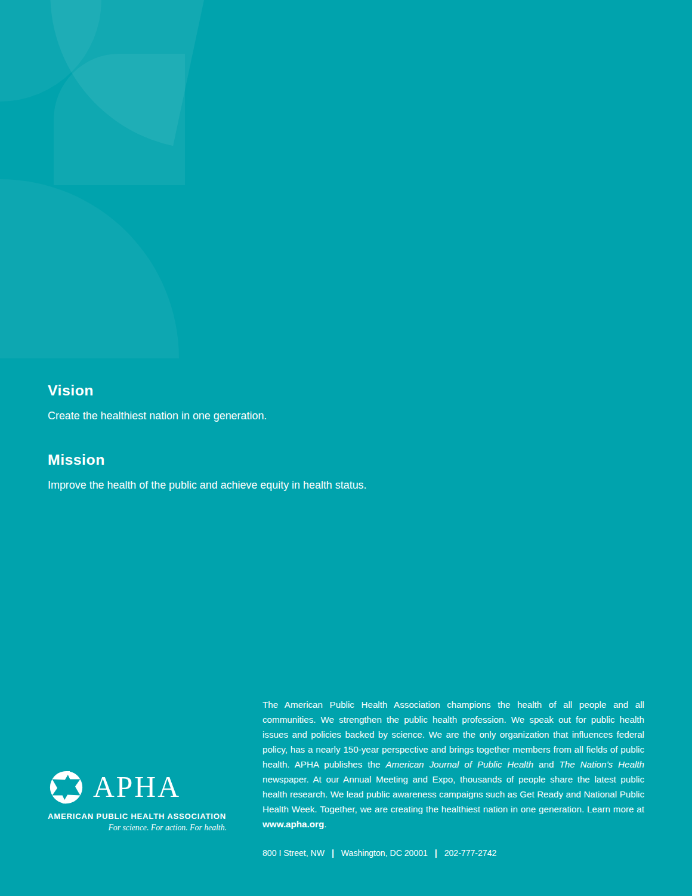Vision
Create the healthiest nation in one generation.
Mission
Improve the health of the public and achieve equity in health status.
APHA
American Public Health Association
For science. For action. For health.
The American Public Health Association champions the health of all people and all communities. We strengthen the public health profession. We speak out for public health issues and policies backed by science. We are the only organization that influences federal policy, has a nearly 150-year perspective and brings together members from all fields of public health. APHA publishes the American Journal of Public Health and The Nation’s Health newspaper. At our Annual Meeting and Expo, thousands of people share the latest public health research. We lead public awareness campaigns such as Get Ready and National Public Health Week. Together, we are creating the healthiest nation in one generation. Learn more at www.apha.org.
800 I Street, NW | Washington, DC 20001 | 202-777-2742